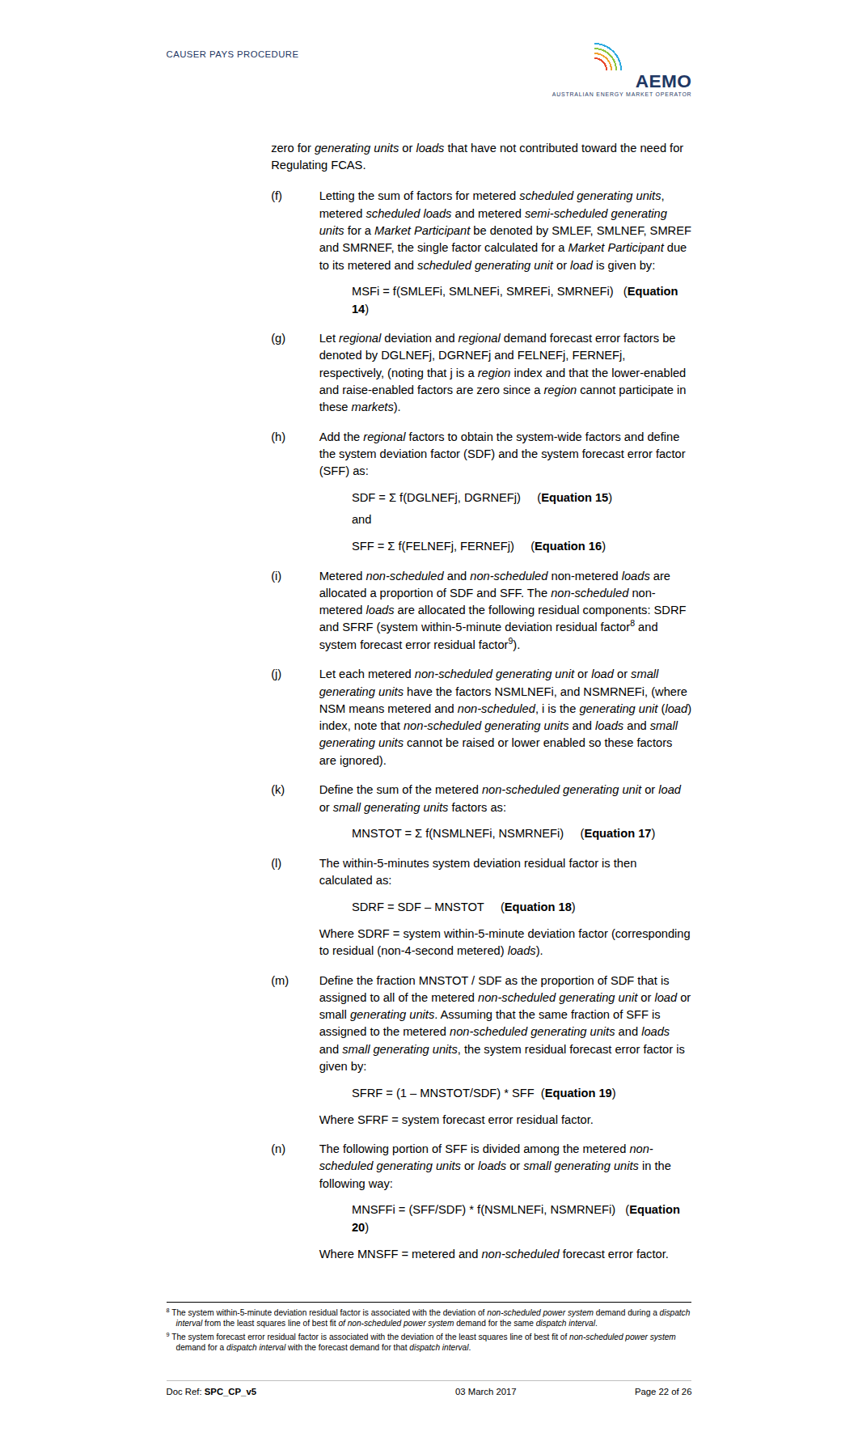CAUSER PAYS PROCEDURE
AEMO AUSTRALIAN ENERGY MARKET OPERATOR
zero for generating units or loads that have not contributed toward the need for Regulating FCAS.
(f)
Letting the sum of factors for metered scheduled generating units, metered scheduled loads and metered semi-scheduled generating units for a Market Participant be denoted by SMLEF, SMLNEF, SMREF and SMRNEF, the single factor calculated for a Market Participant due to its metered and scheduled generating unit or load is given by:
MSFi = f(SMLEFi, SMLNEFi, SMREFi, SMRNEFi) (Equation 14)
(g)
Let regional deviation and regional demand forecast error factors be denoted by DGLNEFj, DGRNEFj and FELNEFj, FERNEFj, respectively, (noting that j is a region index and that the lower-enabled and raise-enabled factors are zero since a region cannot participate in these markets).
(h)
Add the regional factors to obtain the system-wide factors and define the system deviation factor (SDF) and the system forecast error factor (SFF) as:
SDF = Σ f(DGLNEFj, DGRNEFj) (Equation 15)
and
SFF = Σ f(FELNEFj, FERNEFj) (Equation 16)
(i)
Metered non-scheduled and non-scheduled non-metered loads are allocated a proportion of SDF and SFF. The non-scheduled non-metered loads are allocated the following residual components: SDRF and SFRF (system within-5-minute deviation residual factor8 and system forecast error residual factor9).
(j)
Let each metered non-scheduled generating unit or load or small generating units have the factors NSMLNEFi, and NSMRNEFi, (where NSM means metered and non-scheduled, i is the generating unit (load) index, note that non-scheduled generating units and loads and small generating units cannot be raised or lower enabled so these factors are ignored).
(k)
Define the sum of the metered non-scheduled generating unit or load or small generating units factors as:
MNSTOT = Σ f(NSMLNEFi, NSMRNEFi) (Equation 17)
(l)
The within-5-minutes system deviation residual factor is then calculated as:
SDRF = SDF – MNSTOT (Equation 18)
Where SDRF = system within-5-minute deviation factor (corresponding to residual (non-4-second metered) loads).
(m)
Define the fraction MNSTOT / SDF as the proportion of SDF that is assigned to all of the metered non-scheduled generating unit or load or small generating units. Assuming that the same fraction of SFF is assigned to the metered non-scheduled generating units and loads and small generating units, the system residual forecast error factor is given by:
SFRF = (1 – MNSTOT/SDF) * SFF (Equation 19)
Where SFRF = system forecast error residual factor.
(n)
The following portion of SFF is divided among the metered non-scheduled generating units or loads or small generating units in the following way:
MNSFFi = (SFF/SDF) * f(NSMLNEFi, NSMRNEFi) (Equation 20)
Where MNSFF = metered and non-scheduled forecast error factor.
8 The system within-5-minute deviation residual factor is associated with the deviation of non-scheduled power system demand during a dispatch interval from the least squares line of best fit of non-scheduled power system demand for the same dispatch interval.
9 The system forecast error residual factor is associated with the deviation of the least squares line of best fit of non-scheduled power system demand for a dispatch interval with the forecast demand for that dispatch interval.
Doc Ref: SPC_CP_v5
03 March 2017
Page 22 of 26